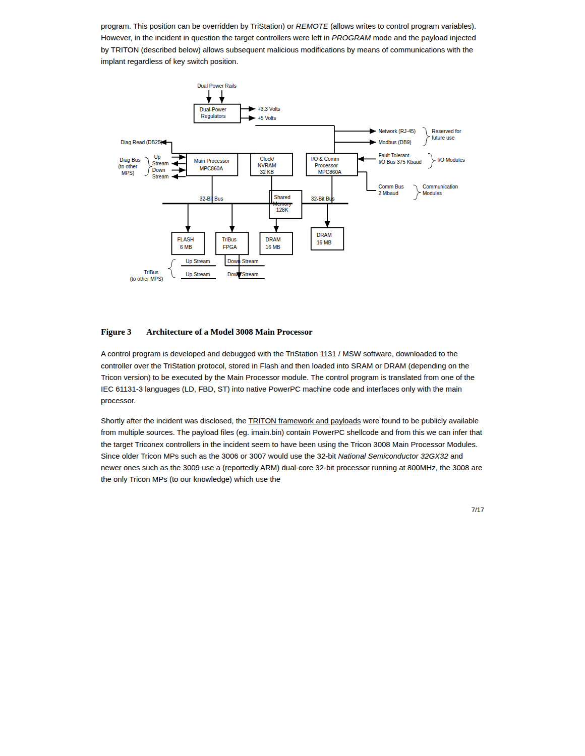program. This position can be overridden by TriStation) or REMOTE (allows writes to control program variables). However, in the incident in question the target controllers were left in PROGRAM mode and the payload injected by TRITON (described below) allows subsequent malicious modifications by means of communications with the implant regardless of key switch position.
Dual Power Rails Dual-Power Regulators +3.3 Volts +5 Volts Network (RJ-45) Modbus (DB9) Reserved for future use Diag Read (DB25) Diag Bus (to other MPS) Up Stream Down Stream Main Processor MPC860A Clock/ NVRAM 32 KB I/O & Comm Processor MPC860A Fault Tolerant I/O Bus 375 Kbaud I/O Modules Comm Bus 2 Mbaud Communication Modules 32-Bit Bus Shared Memory 128K 32-Bit Bus FLASH 6 MB TriBus FPGA DRAM 16 MB DRAM 16 MB TriBus (to other MPS) Up Stream Down Stream Up Stream Down Stream
Figure 3 Architecture of a Model 3008 Main Processor
A control program is developed and debugged with the TriStation 1131 / MSW software, downloaded to the controller over the TriStation protocol, stored in Flash and then loaded into SRAM or DRAM (depending on the Tricon version) to be executed by the Main Processor module. The control program is translated from one of the IEC 61131-3 languages (LD, FBD, ST) into native PowerPC machine code and interfaces only with the main processor.
Shortly after the incident was disclosed, the TRITON framework and payloads were found to be publicly available from multiple sources. The payload files (eg. imain.bin) contain PowerPC shellcode and from this we can infer that the target Triconex controllers in the incident seem to have been using the Tricon 3008 Main Processor Modules. Since older Tricon MPs such as the 3006 or 3007 would use the 32-bit National Semiconductor 32GX32 and newer ones such as the 3009 use a (reportedly ARM) dual-core 32-bit processor running at 800MHz, the 3008 are the only Tricon MPs (to our knowledge) which use the
7/17